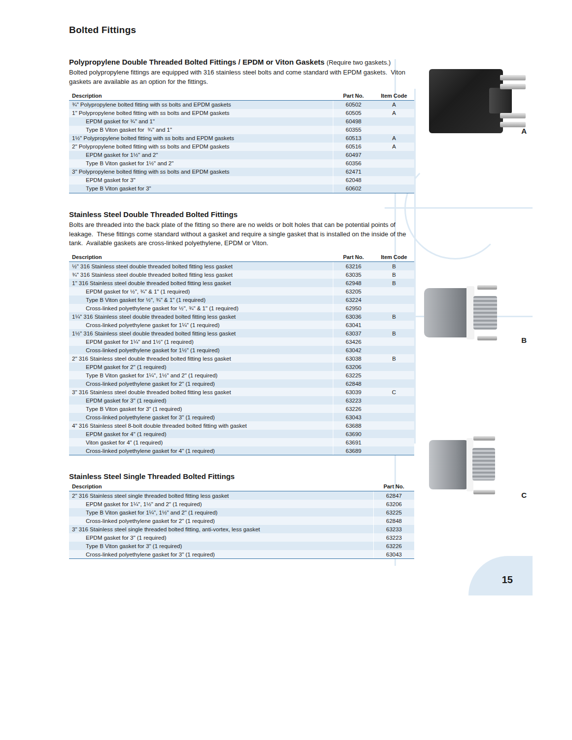Bolted Fittings
Polypropylene Double Threaded Bolted Fittings / EPDM or Viton Gaskets (Require two gaskets.)
Bolted polypropylene fittings are equipped with 316 stainless steel bolts and come standard with EPDM gaskets. Viton gaskets are available as an option for the fittings.
| Description | Part No. | Item Code |
| --- | --- | --- |
| ¾" Polypropylene bolted fitting with ss bolts and EPDM gaskets | 60502 | A |
| 1" Polypropylene bolted fitting with ss bolts and EPDM gaskets | 60505 | A |
| EPDM gasket for ¾" and 1" | 60498 | |
| Type B Viton gasket for ¾" and 1" | 60355 | |
| 1½" Polypropylene bolted fitting with ss bolts and EPDM gaskets | 60513 | A |
| 2" Polypropylene bolted fitting with ss bolts and EPDM gaskets | 60516 | A |
| EPDM gasket for 1½" and 2" | 60497 | |
| Type B Viton gasket for 1½" and 2" | 60356 | |
| 3" Polypropylene bolted fitting with ss bolts and EPDM gaskets | 62471 | |
| EPDM gasket for 3" | 62048 | |
| Type B Viton gasket for 3" | 60602 | |
Stainless Steel Double Threaded Bolted Fittings
Bolts are threaded into the back plate of the fitting so there are no welds or bolt holes that can be potential points of leakage. These fittings come standard without a gasket and require a single gasket that is installed on the inside of the tank. Available gaskets are cross-linked polyethylene, EPDM or Viton.
| Description | Part No. | Item Code |
| --- | --- | --- |
| ½" 316 Stainless steel double threaded bolted fitting less gasket | 63216 | B |
| ¾" 316 Stainless steel double threaded bolted fitting less gasket | 63035 | B |
| 1" 316 Stainless steel double threaded bolted fitting less gasket | 62948 | B |
| EPDM gasket for ½", ¾" & 1" (1 required) | 63205 | |
| Type B Viton gasket for ½", ¾" & 1" (1 required) | 63224 | |
| Cross-linked polyethylene gasket for ½", ¾" & 1" (1 required) | 62950 | |
| 1¼" 316 Stainless steel double threaded bolted fitting less gasket | 63036 | B |
| Cross-linked polyethylene gasket for 1¼" (1 required) | 63041 | |
| 1½" 316 Stainless steel double threaded bolted fitting less gasket | 63037 | B |
| EPDM gasket for 1¼" and 1½" (1 required) | 63426 | |
| Cross-linked polyethylene gasket for 1½" (1 required) | 63042 | |
| 2" 316 Stainless steel double threaded bolted fitting less gasket | 63038 | B |
| EPDM gasket for 2" (1 required) | 63206 | |
| Type B Viton gasket for 1¼", 1½" and 2" (1 required) | 63225 | |
| Cross-linked polyethylene gasket for 2" (1 required) | 62848 | |
| 3" 316 Stainless steel double threaded bolted fitting less gasket | 63039 | C |
| EPDM gasket for 3" (1 required) | 63223 | |
| Type B Viton gasket for 3" (1 required) | 63226 | |
| Cross-linked polyethylene gasket for 3" (1 required) | 63043 | |
| 4" 316 Stainless steel 8-bolt double threaded bolted fitting with gasket | 63688 | |
| EPDM gasket for 4" (1 required) | 63690 | |
| Viton gasket for 4" (1 required) | 63691 | |
| Cross-linked polyethylene gasket for 4" (1 required) | 63689 | |
Stainless Steel Single Threaded Bolted Fittings
| Description | Part No. |
| --- | --- |
| 2" 316 Stainless steel single threaded bolted fitting less gasket | 62847 |
| EPDM gasket for 1¼", 1½" and 2" (1 required) | 63206 |
| Type B Viton gasket for 1¼", 1½" and 2" (1 required) | 63225 |
| Cross-linked polyethylene gasket for 2" (1 required) | 62848 |
| 3" 316 Stainless steel single threaded bolted fitting, anti-vortex, less gasket | 63233 |
| EPDM gasket for 3" (1 required) | 63223 |
| Type B Viton gasket for 3" (1 required) | 63226 |
| Cross-linked polyethylene gasket for 3" (1 required) | 63043 |
A
B
C
15